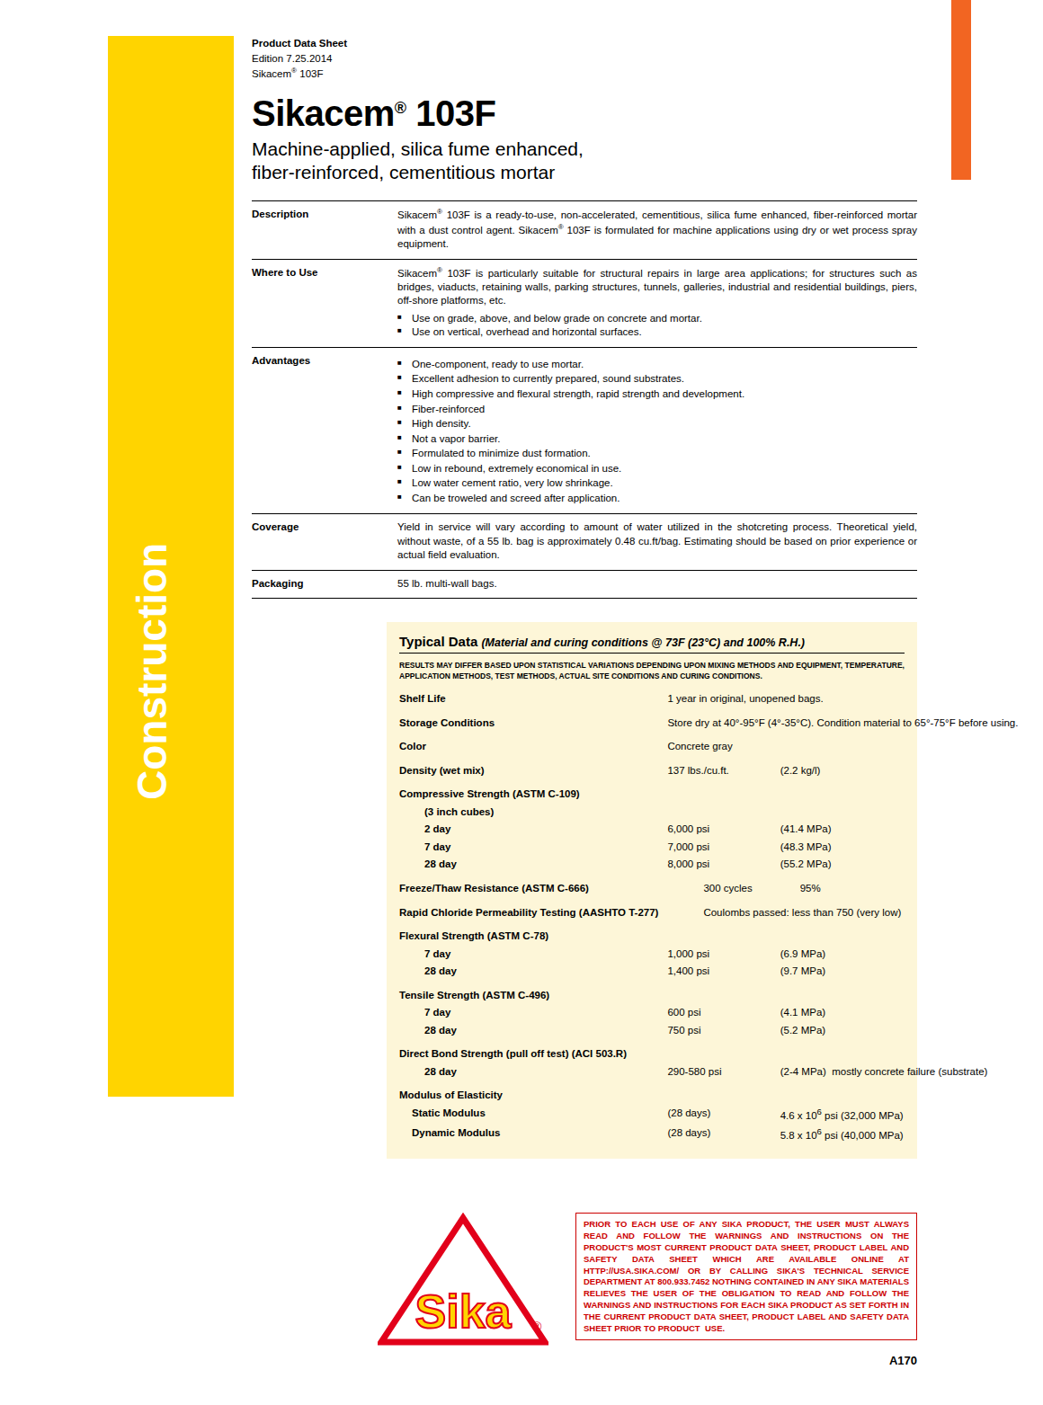Construction
Product Data Sheet
Edition 7.25.2014
Sikacem® 103F
Sikacem® 103F
Machine-applied, silica fume enhanced,
fiber-reinforced, cementitious mortar
| Description | Sikacem ® 103F is a ready-to-use, non-accelerated, cementitious, silica fume enhanced, fiber-reinforced mortar with a dust control agent. Sikacem ® 103F is formulated for machine applications using dry or wet process spray equipment. |
| Where to Use | Sikacem ® 103F is particularly suitable for structural repairs in large area applications; for structures such as bridges, viaducts, retaining walls, parking structures, tunnels, galleries, industrial and residential buildings, piers, off-shore platforms, etc. Use on grade, above, and below grade on concrete and mortar. Use on vertical, overhead and horizontal surfaces. |
| Advantages | One-component, ready to use mortar. Excellent adhesion to currently prepared, sound substrates. High compressive and flexural strength, rapid strength and development. Fiber-reinforced High density. Not a vapor barrier. Formulated to minimize dust formation. Low in rebound, extremely economical in use. Low water cement ratio, very low shrinkage. Can be troweled and screed after application. |
| Coverage | Yield in service will vary according to amount of water utilized in the shotcreting process. Theoretical yield, without waste, of a 55 lb. bag is approximately 0.48 cu.ft/bag. Estimating should be based on prior experience or actual field evaluation. |
| Packaging | 55 lb. multi-wall bags. |
Typical Data (Material and curing conditions @ 73F (23°C) and 100% R.H.)
RESULTS MAY DIFFER BASED UPON STATISTICAL VARIATIONS DEPENDING UPON MIXING METHODS AND EQUIPMENT, TEMPERATURE, APPLICATION METHODS, TEST METHODS, ACTUAL SITE CONDITIONS AND CURING CONDITIONS.
| Shelf Life | 1 year in original, unopened bags. |
| Storage Conditions | Store dry at 40°-95°F (4°-35°C). Condition material to 65°-75°F before using. |
| Color | Concrete gray |
| Density (wet mix) | 137 lbs./cu.ft. | (2.2 kg/l) |
| Compressive Strength (ASTM C-109) |
| (3 inch cubes) |
| 2 day | 6,000 psi | (41.4 MPa) |
| 7 day | 7,000 psi | (48.3 MPa) |
| 28 day | 8,000 psi | (55.2 MPa) |
| Freeze/Thaw Resistance (ASTM C-666) | 300 cycles | 95% |
| Rapid Chloride Permeability Testing (AASHTO T-277) | Coulombs passed: less than 750 (very low) |
| Flexural Strength (ASTM C-78) |
| 7 day | 1,000 psi | (6.9 MPa) |
| 28 day | 1,400 psi | (9.7 MPa) |
| Tensile Strength (ASTM C-496) |
| 7 day | 600 psi | (4.1 MPa) |
| 28 day | 750 psi | (5.2 MPa) |
| Direct Bond Strength (pull off test) (ACI 503.R) |
| 28 day | 290-580 psi | (2-4 MPa) mostly concrete failure (substrate) |
| Modulus of Elasticity |
| Static Modulus | (28 days) | 4.6 x 10 6 psi (32,000 MPa) |
| Dynamic Modulus | (28 days) | 5.8 x 10 6 psi (40,000 MPa) |
Sika ®
PRIOR TO EACH USE OF ANY SIKA PRODUCT, THE USER MUST ALWAYS READ AND FOLLOW THE WARNINGS AND INSTRUCTIONS ON THE PRODUCT'S MOST CURRENT PRODUCT DATA SHEET, PRODUCT LABEL AND SAFETY DATA SHEET WHICH ARE AVAILABLE ONLINE AT HTTP://USA.SIKA.COM/ OR BY CALLING SIKA'S TECHNICAL SERVICE DEPARTMENT AT 800.933.7452 NOTHING CONTAINED IN ANY SIKA MATERIALS RELIEVES THE USER OF THE OBLIGATION TO READ AND FOLLOW THE WARNINGS AND INSTRUCTIONS FOR EACH SIKA PRODUCT AS SET FORTH IN THE CURRENT PRODUCT DATA SHEET, PRODUCT LABEL AND SAFETY DATA SHEET PRIOR TO PRODUCT USE.
A170